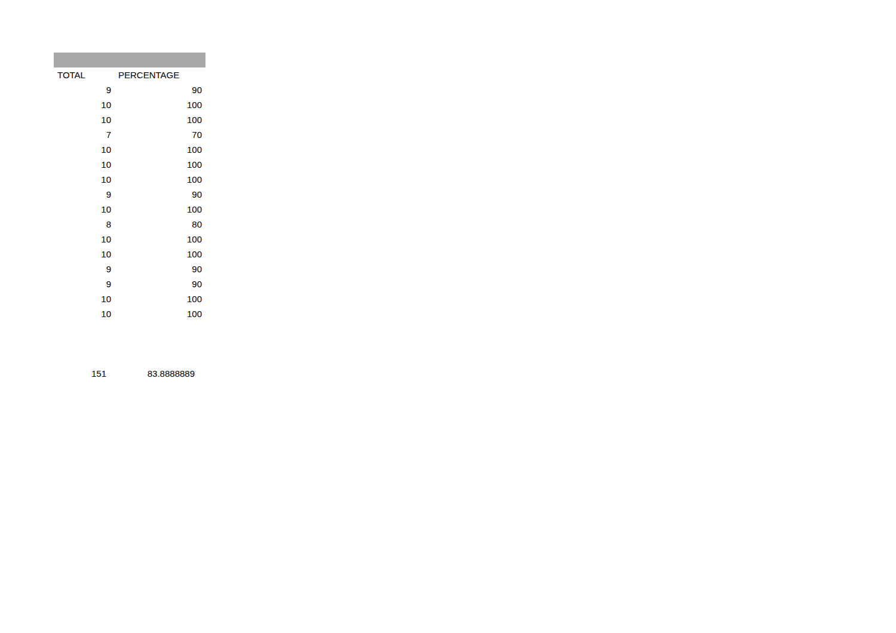| TOTAL | PERCENTAGE |
| 9 | 90 |
| 10 | 100 |
| 10 | 100 |
| 7 | 70 |
| 10 | 100 |
| 10 | 100 |
| 10 | 100 |
| 9 | 90 |
| 10 | 100 |
| 8 | 80 |
| 10 | 100 |
| 10 | 100 |
| 9 | 90 |
| 9 | 90 |
| 10 | 100 |
| 10 | 100 |
| 151 | 83.8888889 |